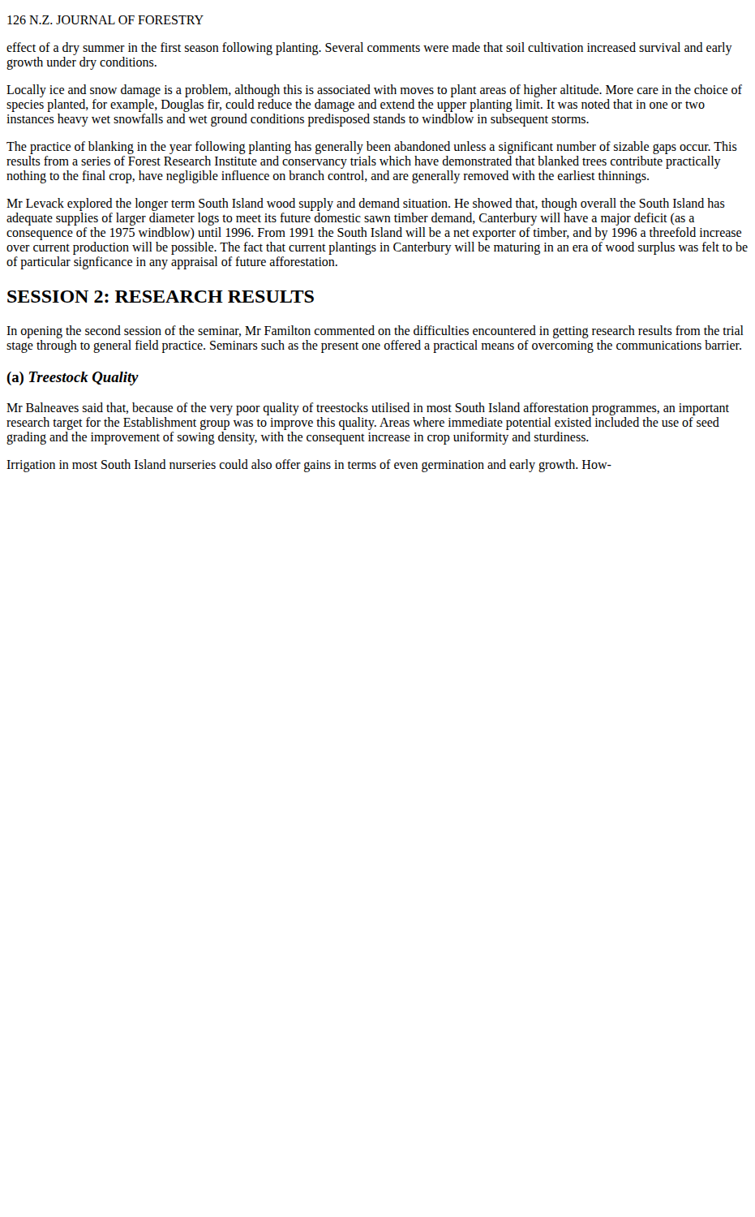126 N.Z. JOURNAL OF FORESTRY
effect of a dry summer in the first season following planting. Several comments were made that soil cultivation increased survival and early growth under dry conditions.
Locally ice and snow damage is a problem, although this is associated with moves to plant areas of higher altitude. More care in the choice of species planted, for example, Douglas fir, could reduce the damage and extend the upper planting limit. It was noted that in one or two instances heavy wet snowfalls and wet ground conditions predisposed stands to windblow in subsequent storms.
The practice of blanking in the year following planting has generally been abandoned unless a significant number of sizable gaps occur. This results from a series of Forest Research Institute and conservancy trials which have demonstrated that blanked trees contribute practically nothing to the final crop, have negligible influence on branch control, and are generally removed with the earliest thinnings.
Mr Levack explored the longer term South Island wood supply and demand situation. He showed that, though overall the South Island has adequate supplies of larger diameter logs to meet its future domestic sawn timber demand, Canterbury will have a major deficit (as a consequence of the 1975 windblow) until 1996. From 1991 the South Island will be a net exporter of timber, and by 1996 a threefold increase over current production will be possible. The fact that current plantings in Canterbury will be maturing in an era of wood surplus was felt to be of particular signficance in any appraisal of future afforestation.
SESSION 2: RESEARCH RESULTS
In opening the second session of the seminar, Mr Familton commented on the difficulties encountered in getting research results from the trial stage through to general field practice. Seminars such as the present one offered a practical means of overcoming the communications barrier.
(a) Treestock Quality
Mr Balneaves said that, because of the very poor quality of treestocks utilised in most South Island afforestation programmes, an important research target for the Establishment group was to improve this quality. Areas where immediate potential existed included the use of seed grading and the improvement of sowing density, with the consequent increase in crop uniformity and sturdiness.
Irrigation in most South Island nurseries could also offer gains in terms of even germination and early growth. How-